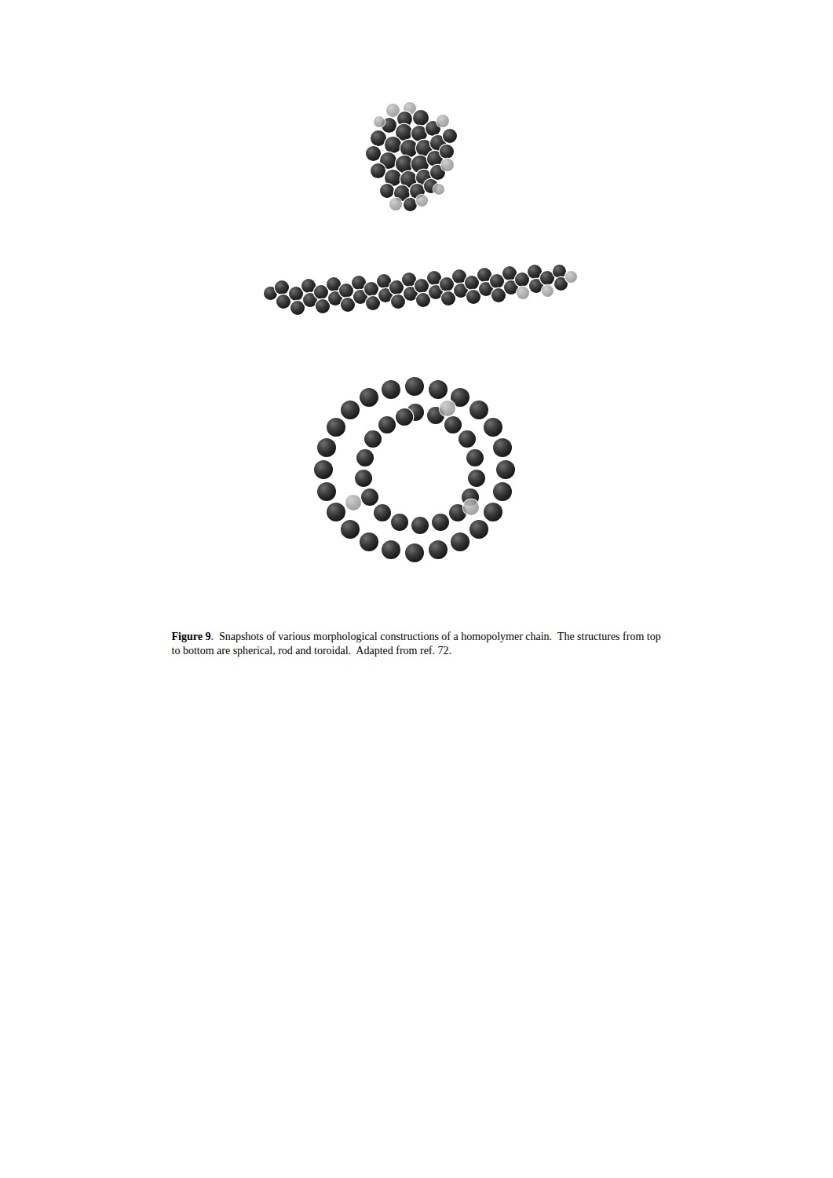Figure 9. Snapshots of various morphological constructions of a homopolymer chain. The structures from top to bottom are spherical, rod and toroidal. Adapted from ref. 72.